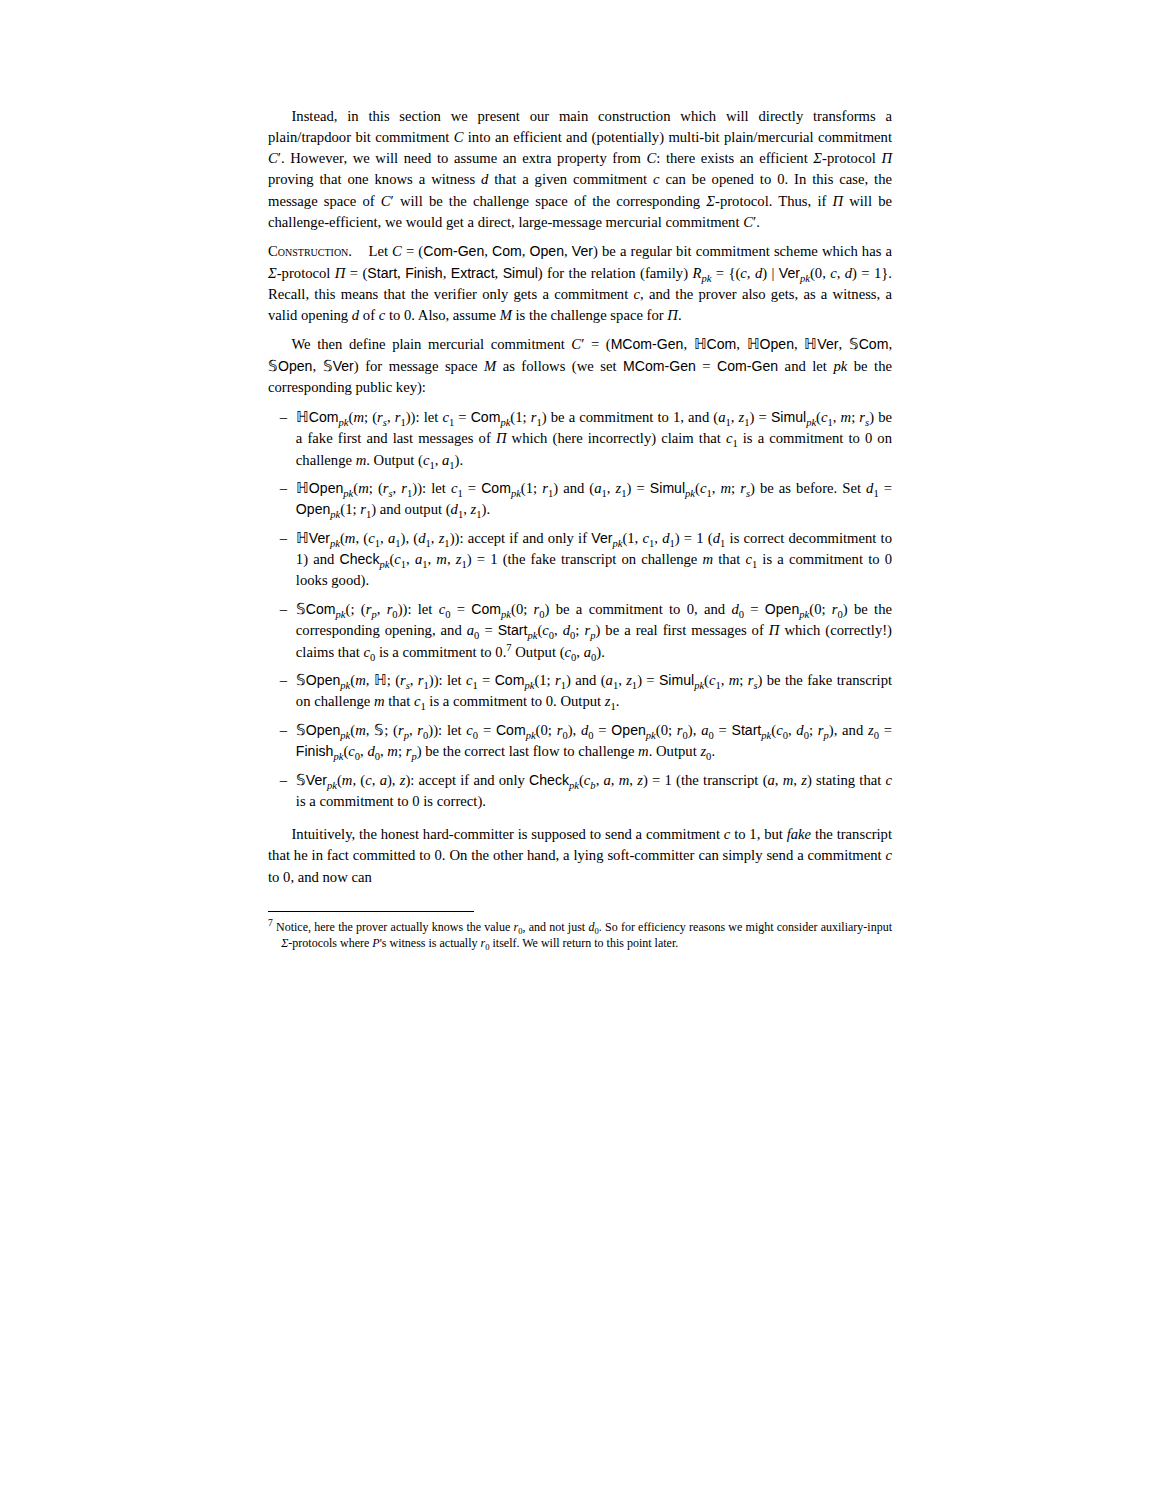Instead, in this section we present our main construction which will directly transforms a plain/trapdoor bit commitment C into an efficient and (potentially) multi-bit plain/mercurial commitment C′. However, we will need to assume an extra property from C: there exists an efficient Σ-protocol Π proving that one knows a witness d that a given commitment c can be opened to 0. In this case, the message space of C′ will be the challenge space of the corresponding Σ-protocol. Thus, if Π will be challenge-efficient, we would get a direct, large-message mercurial commitment C′.
Construction. Let C = (Com-Gen, Com, Open, Ver) be a regular bit commitment scheme which has a Σ-protocol Π = (Start, Finish, Extract, Simul) for the relation (family) Rpk = {(c, d) | Verpk(0, c, d) = 1}. Recall, this means that the verifier only gets a commitment c, and the prover also gets, as a witness, a valid opening d of c to 0. Also, assume M is the challenge space for Π.
We then define plain mercurial commitment C′ = (MCom-Gen, ℍCom, ℍOpen, ℍVer, 𝕊Com, 𝕊Open, 𝕊Ver) for message space M as follows (we set MCom-Gen = Com-Gen and let pk be the corresponding public key):
ℍCompk(m; (rs, r1)): let c1 = Compk(1; r1) be a commitment to 1, and (a1, z1) = Simulpk(c1, m; rs) be a fake first and last messages of Π which (here incorrectly) claim that c1 is a commitment to 0 on challenge m. Output (c1, a1).
ℍOpenpk(m; (rs, r1)): let c1 = Compk(1; r1) and (a1, z1) = Simulpk(c1, m; rs) be as before. Set d1 = Openpk(1; r1) and output (d1, z1).
ℍVerpk(m, (c1, a1), (d1, z1)): accept if and only if Verpk(1, c1, d1) = 1 (d1 is correct decommitment to 1) and Checkpk(c1, a1, m, z1) = 1 (the fake transcript on challenge m that c1 is a commitment to 0 looks good).
𝕊Compk(; (rp, r0)): let c0 = Compk(0; r0) be a commitment to 0, and d0 = Openpk(0; r0) be the corresponding opening, and a0 = Startpk(c0, d0; rp) be a real first messages of Π which (correctly!) claims that c0 is a commitment to 0.7 Output (c0, a0).
𝕊Openpk(m, ℍ; (rs, r1)): let c1 = Compk(1; r1) and (a1, z1) = Simulpk(c1, m; rs) be the fake transcript on challenge m that c1 is a commitment to 0. Output z1.
𝕊Openpk(m, 𝕊; (rp, r0)): let c0 = Compk(0; r0), d0 = Openpk(0; r0), a0 = Startpk(c0, d0; rp), and z0 = Finishpk(c0, d0, m; rp) be the correct last flow to challenge m. Output z0.
𝕊Verpk(m, (c, a), z): accept if and only Checkpk(cb, a, m, z) = 1 (the transcript (a, m, z) stating that c is a commitment to 0 is correct).
Intuitively, the honest hard-committer is supposed to send a commitment c to 1, but fake the transcript that he in fact committed to 0. On the other hand, a lying soft-committer can simply send a commitment c to 0, and now can
7 Notice, here the prover actually knows the value r0, and not just d0. So for efficiency reasons we might consider auxiliary-input Σ-protocols where P's witness is actually r0 itself. We will return to this point later.